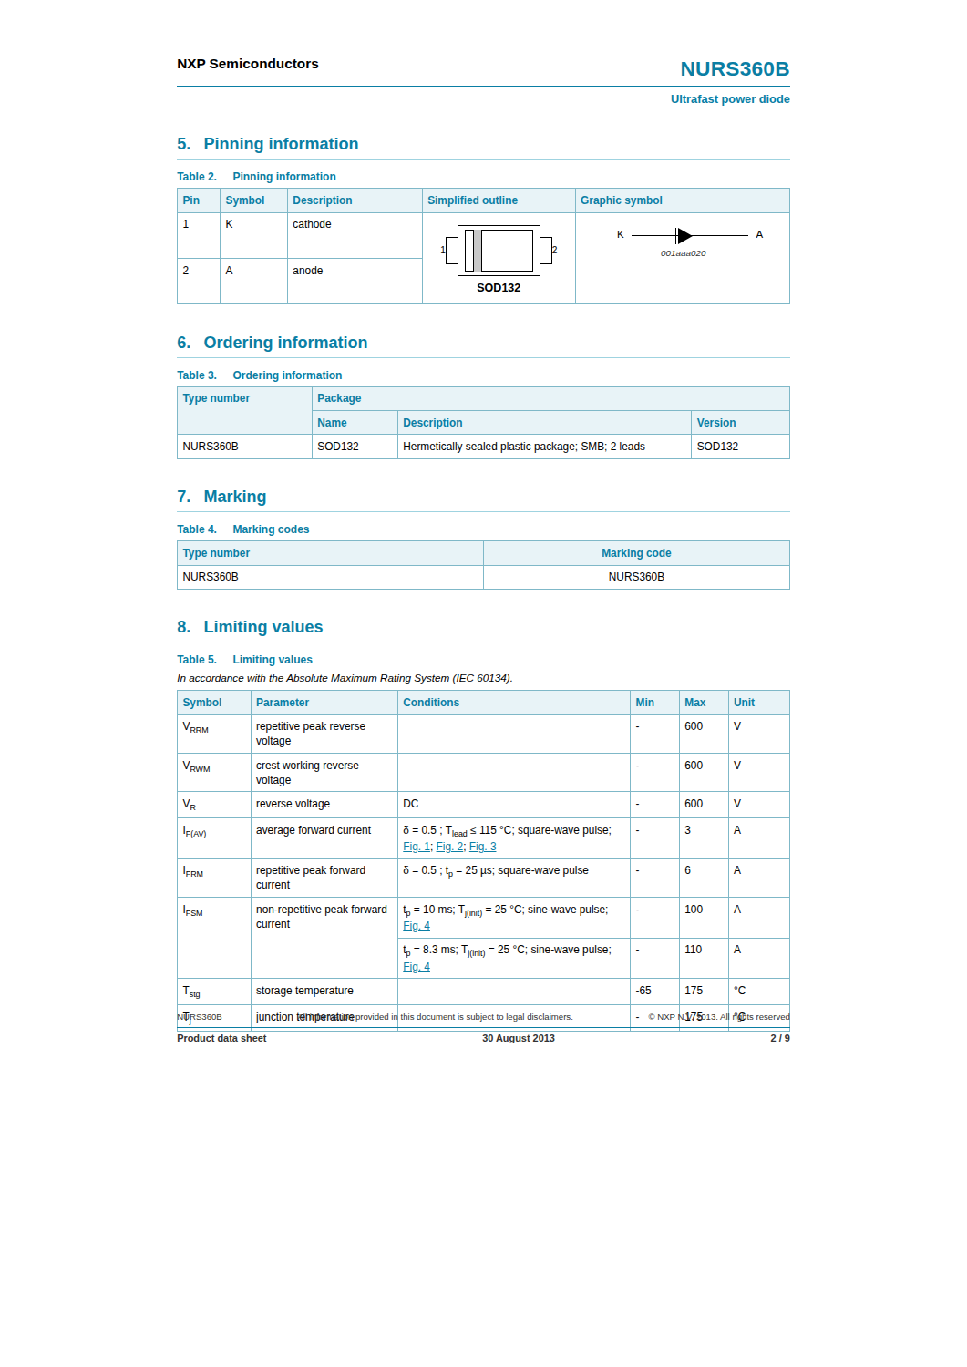NXP Semiconductors
NURS360B
Ultrafast power diode
5. Pinning information
Table 2. Pinning information
| Pin | Symbol | Description | Simplified outline | Graphic symbol |
| --- | --- | --- | --- | --- |
| 1 | K | cathode | 1 2 SOD132 | K A 001aaa020 |
| 2 | A | anode |
6. Ordering information
Table 3. Ordering information
| Type number | Package |
| --- | --- |
| Name | Description | Version |
| NURS360B | SOD132 | Hermetically sealed plastic package; SMB; 2 leads | SOD132 |
7. Marking
Table 4. Marking codes
| Type number | Marking code |
| --- | --- |
| NURS360B | NURS360B |
8. Limiting values
Table 5. Limiting values
In accordance with the Absolute Maximum Rating System (IEC 60134).
| Symbol | Parameter | Conditions | Min | Max | Unit |
| --- | --- | --- | --- | --- | --- |
| V RRM | repetitive peak reverse voltage | | - | 600 | V |
| V RWM | crest working reverse voltage | | - | 600 | V |
| V R | reverse voltage | DC | - | 600 | V |
| I F(AV) | average forward current | δ = 0.5 ; T lead ≤ 115 °C; square-wave pulse; Fig. 1 ; Fig. 2 ; Fig. 3 | - | 3 | A |
| I FRM | repetitive peak forward current | δ = 0.5 ; t p = 25 µs; square-wave pulse | - | 6 | A |
| I FSM | non-repetitive peak forward current | t p = 10 ms; T j(init) = 25 °C; sine-wave pulse; Fig. 4 | - | 100 | A |
| t p = 8.3 ms; T j(init) = 25 °C; sine-wave pulse; Fig. 4 | - | 110 | A |
| T stg | storage temperature | | -65 | 175 | °C |
| T j | junction temperature | | - | 175 | °C |
NURS360B
All information provided in this document is subject to legal disclaimers.
© NXP N.V. 2013. All rights reserved
Product data sheet
30 August 2013
2 / 9